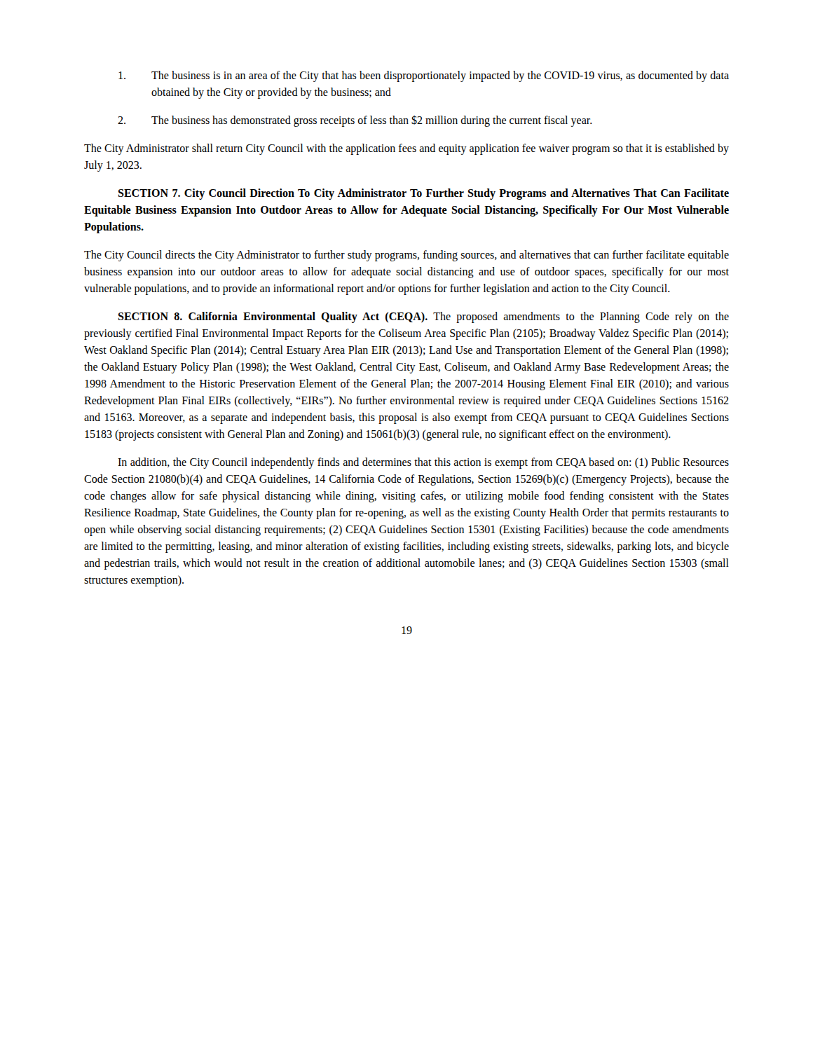1. The business is in an area of the City that has been disproportionately impacted by the COVID-19 virus, as documented by data obtained by the City or provided by the business; and
2. The business has demonstrated gross receipts of less than $2 million during the current fiscal year.
The City Administrator shall return City Council with the application fees and equity application fee waiver program so that it is established by July 1, 2023.
SECTION 7. City Council Direction To City Administrator To Further Study Programs and Alternatives That Can Facilitate Equitable Business Expansion Into Outdoor Areas to Allow for Adequate Social Distancing, Specifically For Our Most Vulnerable Populations.
The City Council directs the City Administrator to further study programs, funding sources, and alternatives that can further facilitate equitable business expansion into our outdoor areas to allow for adequate social distancing and use of outdoor spaces, specifically for our most vulnerable populations, and to provide an informational report and/or options for further legislation and action to the City Council.
SECTION 8. California Environmental Quality Act (CEQA). The proposed amendments to the Planning Code rely on the previously certified Final Environmental Impact Reports for the Coliseum Area Specific Plan (2105); Broadway Valdez Specific Plan (2014); West Oakland Specific Plan (2014); Central Estuary Area Plan EIR (2013); Land Use and Transportation Element of the General Plan (1998); the Oakland Estuary Policy Plan (1998); the West Oakland, Central City East, Coliseum, and Oakland Army Base Redevelopment Areas; the 1998 Amendment to the Historic Preservation Element of the General Plan; the 2007-2014 Housing Element Final EIR (2010); and various Redevelopment Plan Final EIRs (collectively, “EIRs”). No further environmental review is required under CEQA Guidelines Sections 15162 and 15163. Moreover, as a separate and independent basis, this proposal is also exempt from CEQA pursuant to CEQA Guidelines Sections 15183 (projects consistent with General Plan and Zoning) and 15061(b)(3) (general rule, no significant effect on the environment).
In addition, the City Council independently finds and determines that this action is exempt from CEQA based on: (1) Public Resources Code Section 21080(b)(4) and CEQA Guidelines, 14 California Code of Regulations, Section 15269(b)(c) (Emergency Projects), because the code changes allow for safe physical distancing while dining, visiting cafes, or utilizing mobile food fending consistent with the States Resilience Roadmap, State Guidelines, the County plan for re-opening, as well as the existing County Health Order that permits restaurants to open while observing social distancing requirements; (2) CEQA Guidelines Section 15301 (Existing Facilities) because the code amendments are limited to the permitting, leasing, and minor alteration of existing facilities, including existing streets, sidewalks, parking lots, and bicycle and pedestrian trails, which would not result in the creation of additional automobile lanes; and (3) CEQA Guidelines Section 15303 (small structures exemption).
19